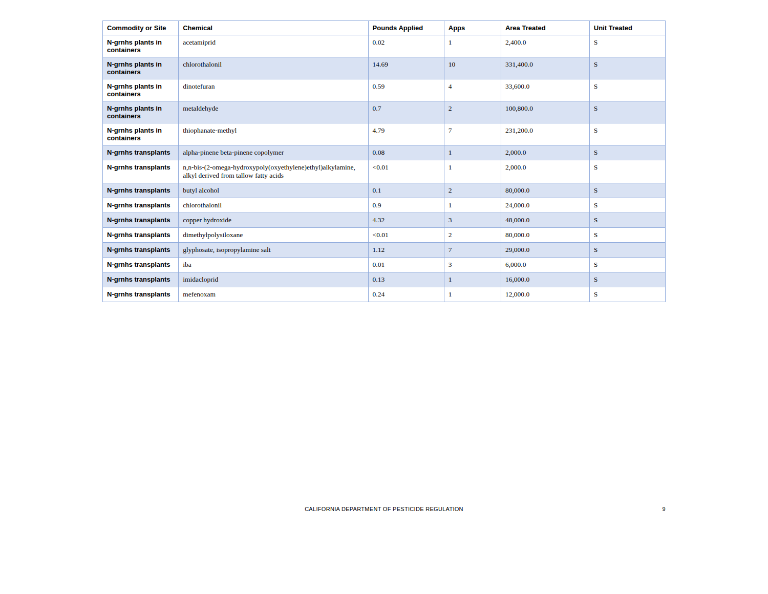| Commodity or Site | Chemical | Pounds Applied | Apps | Area Treated | Unit Treated |
| --- | --- | --- | --- | --- | --- |
| N-grnhs plants in containers | acetamiprid | 0.02 | 1 | 2,400.0 | S |
| N-grnhs plants in containers | chlorothalonil | 14.69 | 10 | 331,400.0 | S |
| N-grnhs plants in containers | dinotefuran | 0.59 | 4 | 33,600.0 | S |
| N-grnhs plants in containers | metaldehyde | 0.7 | 2 | 100,800.0 | S |
| N-grnhs plants in containers | thiophanate-methyl | 4.79 | 7 | 231,200.0 | S |
| N-grnhs transplants | alpha-pinene beta-pinene copolymer | 0.08 | 1 | 2,000.0 | S |
| N-grnhs transplants | n,n-bis-(2-omega-hydroxypoly(oxyethylene)ethyl)alkylamine, alkyl derived from tallow fatty acids | <0.01 | 1 | 2,000.0 | S |
| N-grnhs transplants | butyl alcohol | 0.1 | 2 | 80,000.0 | S |
| N-grnhs transplants | chlorothalonil | 0.9 | 1 | 24,000.0 | S |
| N-grnhs transplants | copper hydroxide | 4.32 | 3 | 48,000.0 | S |
| N-grnhs transplants | dimethylpolysiloxane | <0.01 | 2 | 80,000.0 | S |
| N-grnhs transplants | glyphosate, isopropylamine salt | 1.12 | 7 | 29,000.0 | S |
| N-grnhs transplants | iba | 0.01 | 3 | 6,000.0 | S |
| N-grnhs transplants | imidacloprid | 0.13 | 1 | 16,000.0 | S |
| N-grnhs transplants | mefenoxam | 0.24 | 1 | 12,000.0 | S |
CALIFORNIA DEPARTMENT OF PESTICIDE REGULATION 9